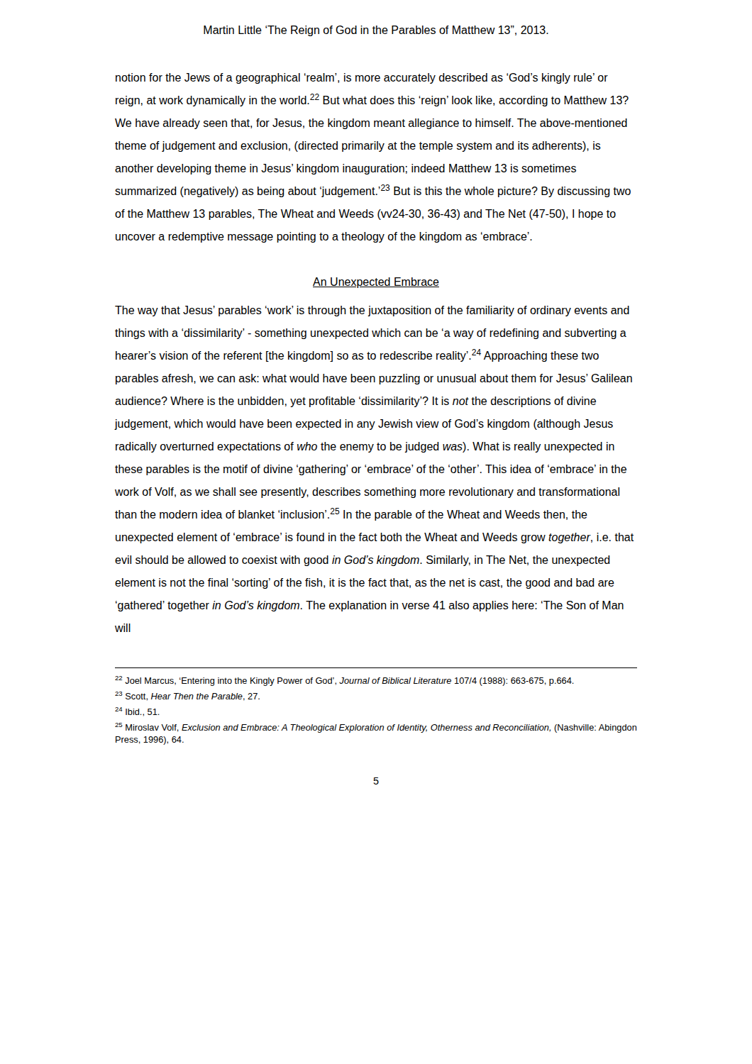Martin Little ‘The Reign of God in the Parables of Matthew 13”, 2013.
notion for the Jews of a geographical ‘realm’, is more accurately described as ‘God’s kingly rule’ or reign, at work dynamically in the world.22 But what does this ‘reign’ look like, according to Matthew 13? We have already seen that, for Jesus, the kingdom meant allegiance to himself. The above-mentioned theme of judgement and exclusion, (directed primarily at the temple system and its adherents), is another developing theme in Jesus’ kingdom inauguration; indeed Matthew 13 is sometimes summarized (negatively) as being about ‘judgement.’23 But is this the whole picture? By discussing two of the Matthew 13 parables, The Wheat and Weeds (vv24-30, 36-43) and The Net (47-50), I hope to uncover a redemptive message pointing to a theology of the kingdom as ‘embrace’.
An Unexpected Embrace
The way that Jesus’ parables ‘work’ is through the juxtaposition of the familiarity of ordinary events and things with a ‘dissimilarity’ - something unexpected which can be ‘a way of redefining and subverting a hearer’s vision of the referent [the kingdom] so as to redescribe reality’.24 Approaching these two parables afresh, we can ask: what would have been puzzling or unusual about them for Jesus’ Galilean audience? Where is the unbidden, yet profitable ‘dissimilarity’? It is not the descriptions of divine judgement, which would have been expected in any Jewish view of God’s kingdom (although Jesus radically overturned expectations of who the enemy to be judged was). What is really unexpected in these parables is the motif of divine ‘gathering’ or ‘embrace’ of the ‘other’. This idea of ‘embrace’ in the work of Volf, as we shall see presently, describes something more revolutionary and transformational than the modern idea of blanket ‘inclusion’.25 In the parable of the Wheat and Weeds then, the unexpected element of ‘embrace’ is found in the fact both the Wheat and Weeds grow together, i.e. that evil should be allowed to coexist with good in God’s kingdom. Similarly, in The Net, the unexpected element is not the final ‘sorting’ of the fish, it is the fact that, as the net is cast, the good and bad are ‘gathered’ together in God’s kingdom. The explanation in verse 41 also applies here: ‘The Son of Man will
22 Joel Marcus, ‘Entering into the Kingly Power of God’, Journal of Biblical Literature 107/4 (1988): 663-675, p.664.
23 Scott, Hear Then the Parable, 27.
24 Ibid., 51.
25 Miroslav Volf, Exclusion and Embrace: A Theological Exploration of Identity, Otherness and Reconciliation, (Nashville: Abingdon Press, 1996), 64.
5